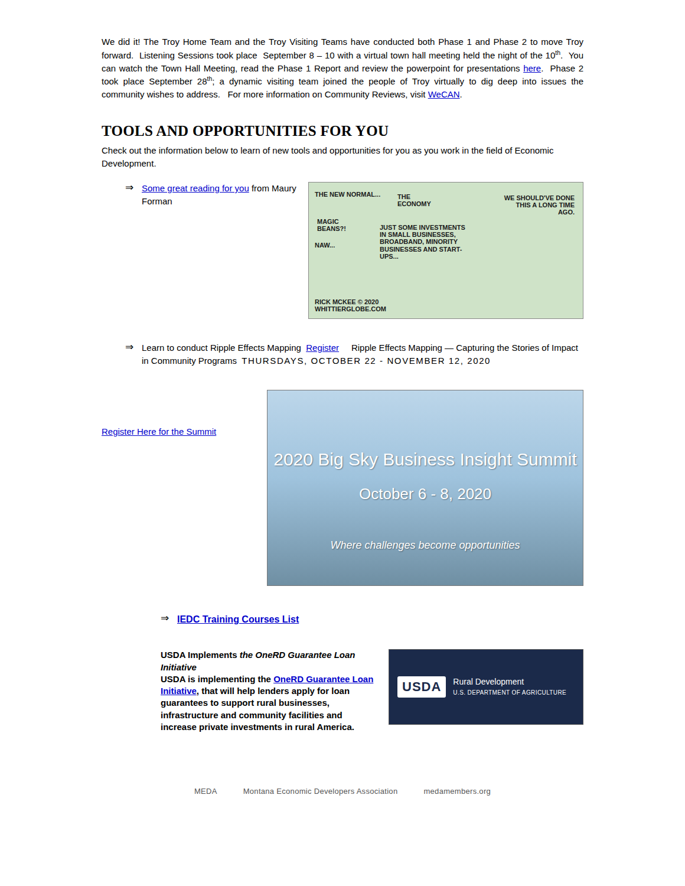We did it! The Troy Home Team and the Troy Visiting Teams have conducted both Phase 1 and Phase 2 to move Troy forward. Listening Sessions took place September 8 – 10 with a virtual town hall meeting held the night of the 10th. You can watch the Town Hall Meeting, read the Phase 1 Report and review the powerpoint for presentations here. Phase 2 took place September 28th; a dynamic visiting team joined the people of Troy virtually to dig deep into issues the community wishes to address. For more information on Community Reviews, visit WeCAN.
TOOLS AND OPPORTUNITIES FOR YOU
Check out the information below to learn of new tools and opportunities for you as you work in the field of Economic Development.
⇒
Some great reading for you from Maury Forman
THE NEW NORMAL... MAGIC
BEANS?! NAW... THE
ECONOMY JUST SOME INVESTMENTS IN SMALL BUSINESSES, BROADBAND, MINORITY BUSINESSES AND START-UPS... WE SHOULD'VE DONE THIS A LONG TIME AGO. RICK MCKEE © 2020
WHITTIERGLOBE.COM
⇒
Learn to conduct Ripple Effects Mapping Register Ripple Effects Mapping — Capturing the Stories of Impact in Community Programs THURSDAYS, OCTOBER 22 - NOVEMBER 12, 2020
Register Here for the Summit
2020 Big Sky Business Insight Summit
October 6 - 8, 2020
Where challenges become opportunities
⇒
IEDC Training Courses List
USDA Implements the OneRD Guarantee Loan Initiative
USDA is implementing the OneRD Guarantee Loan Initiative, that will help lenders apply for loan guarantees to support rural businesses, infrastructure and community facilities and increase private investments in rural America.
USDA Rural Development
U.S. DEPARTMENT OF AGRICULTURE
MEDA Montana Economic Developers Association medamembers.org